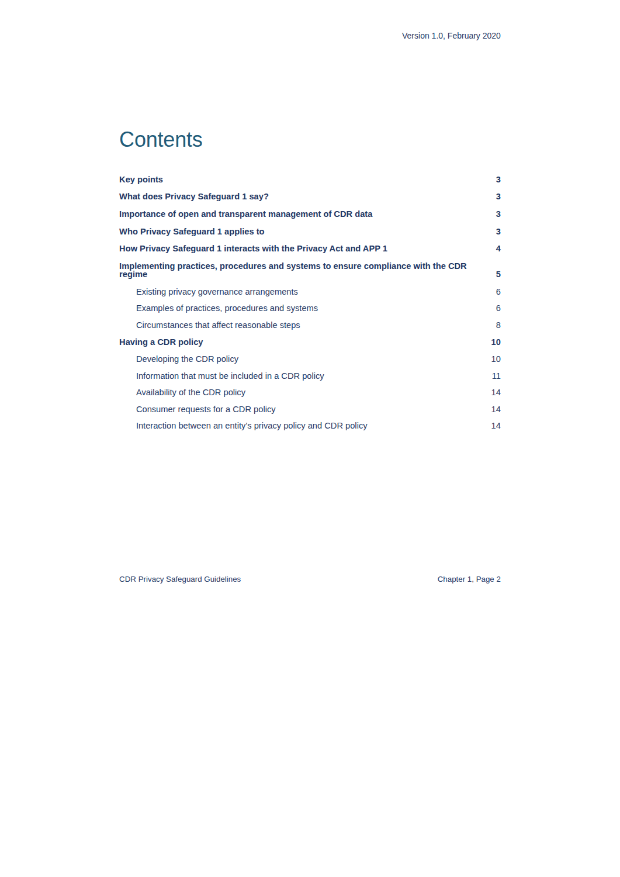Version 1.0, February 2020
Contents
Key points 3
What does Privacy Safeguard 1 say? 3
Importance of open and transparent management of CDR data 3
Who Privacy Safeguard 1 applies to 3
How Privacy Safeguard 1 interacts with the Privacy Act and APP 1 4
Implementing practices, procedures and systems to ensure compliance with the CDR
regime 5
Existing privacy governance arrangements 6
Examples of practices, procedures and systems 6
Circumstances that affect reasonable steps 8
Having a CDR policy 10
Developing the CDR policy 10
Information that must be included in a CDR policy 11
Availability of the CDR policy 14
Consumer requests for a CDR policy 14
Interaction between an entity’s privacy policy and CDR policy 14
CDR Privacy Safeguard Guidelines Chapter 1, Page 2